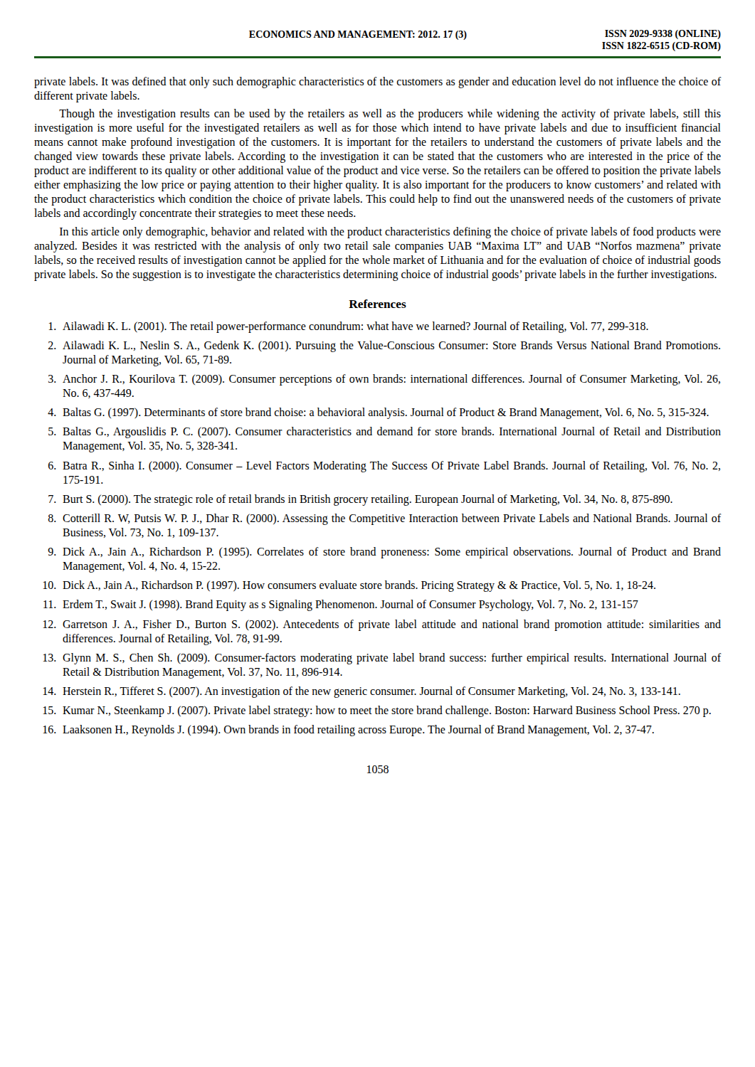ECONOMICS AND MANAGEMENT: 2012. 17 (3)
ISSN 2029-9338 (ONLINE)
ISSN 1822-6515 (CD-ROM)
private labels. It was defined that only such demographic characteristics of the customers as gender and education level do not influence the choice of different private labels.
Though the investigation results can be used by the retailers as well as the producers while widening the activity of private labels, still this investigation is more useful for the investigated retailers as well as for those which intend to have private labels and due to insufficient financial means cannot make profound investigation of the customers. It is important for the retailers to understand the customers of private labels and the changed view towards these private labels. According to the investigation it can be stated that the customers who are interested in the price of the product are indifferent to its quality or other additional value of the product and vice verse. So the retailers can be offered to position the private labels either emphasizing the low price or paying attention to their higher quality. It is also important for the producers to know customers’ and related with the product characteristics which condition the choice of private labels. This could help to find out the unanswered needs of the customers of private labels and accordingly concentrate their strategies to meet these needs.
In this article only demographic, behavior and related with the product characteristics defining the choice of private labels of food products were analyzed. Besides it was restricted with the analysis of only two retail sale companies UAB “Maxima LT” and UAB “Norfos mazmena” private labels, so the received results of investigation cannot be applied for the whole market of Lithuania and for the evaluation of choice of industrial goods private labels. So the suggestion is to investigate the characteristics determining choice of industrial goods’ private labels in the further investigations.
References
Ailawadi K. L. (2001). The retail power-performance conundrum: what have we learned? Journal of Retailing, Vol. 77, 299-318.
Ailawadi K. L., Neslin S. A., Gedenk K. (2001). Pursuing the Value-Conscious Consumer: Store Brands Versus National Brand Promotions. Journal of Marketing, Vol. 65, 71-89.
Anchor J. R., Kourilova T. (2009). Consumer perceptions of own brands: international differences. Journal of Consumer Marketing, Vol. 26, No. 6, 437-449.
Baltas G. (1997). Determinants of store brand choise: a behavioral analysis. Journal of Product & Brand Management, Vol. 6, No. 5, 315-324.
Baltas G., Argouslidis P. C. (2007). Consumer characteristics and demand for store brands. International Journal of Retail and Distribution Management, Vol. 35, No. 5, 328-341.
Batra R., Sinha I. (2000). Consumer – Level Factors Moderating The Success Of Private Label Brands. Journal of Retailing, Vol. 76, No. 2, 175-191.
Burt S. (2000). The strategic role of retail brands in British grocery retailing. European Journal of Marketing, Vol. 34, No. 8, 875-890.
Cotterill R. W, Putsis W. P. J., Dhar R. (2000). Assessing the Competitive Interaction between Private Labels and National Brands. Journal of Business, Vol. 73, No. 1, 109-137.
Dick A., Jain A., Richardson P. (1995). Correlates of store brand proneness: Some empirical observations. Journal of Product and Brand Management, Vol. 4, No. 4, 15-22.
Dick A., Jain A., Richardson P. (1997). How consumers evaluate store brands. Pricing Strategy & & Practice, Vol. 5, No. 1, 18-24.
Erdem T., Swait J. (1998). Brand Equity as s Signaling Phenomenon. Journal of Consumer Psychology, Vol. 7, No. 2, 131-157
Garretson J. A., Fisher D., Burton S. (2002). Antecedents of private label attitude and national brand promotion attitude: similarities and differences. Journal of Retailing, Vol. 78, 91-99.
Glynn M. S., Chen Sh. (2009). Consumer-factors moderating private label brand success: further empirical results. International Journal of Retail & Distribution Management, Vol. 37, No. 11, 896-914.
Herstein R., Tifferet S. (2007). An investigation of the new generic consumer. Journal of Consumer Marketing, Vol. 24, No. 3, 133-141.
Kumar N., Steenkamp J. (2007). Private label strategy: how to meet the store brand challenge. Boston: Harward Business School Press. 270 p.
Laaksonen H., Reynolds J. (1994). Own brands in food retailing across Europe. The Journal of Brand Management, Vol. 2, 37-47.
1058